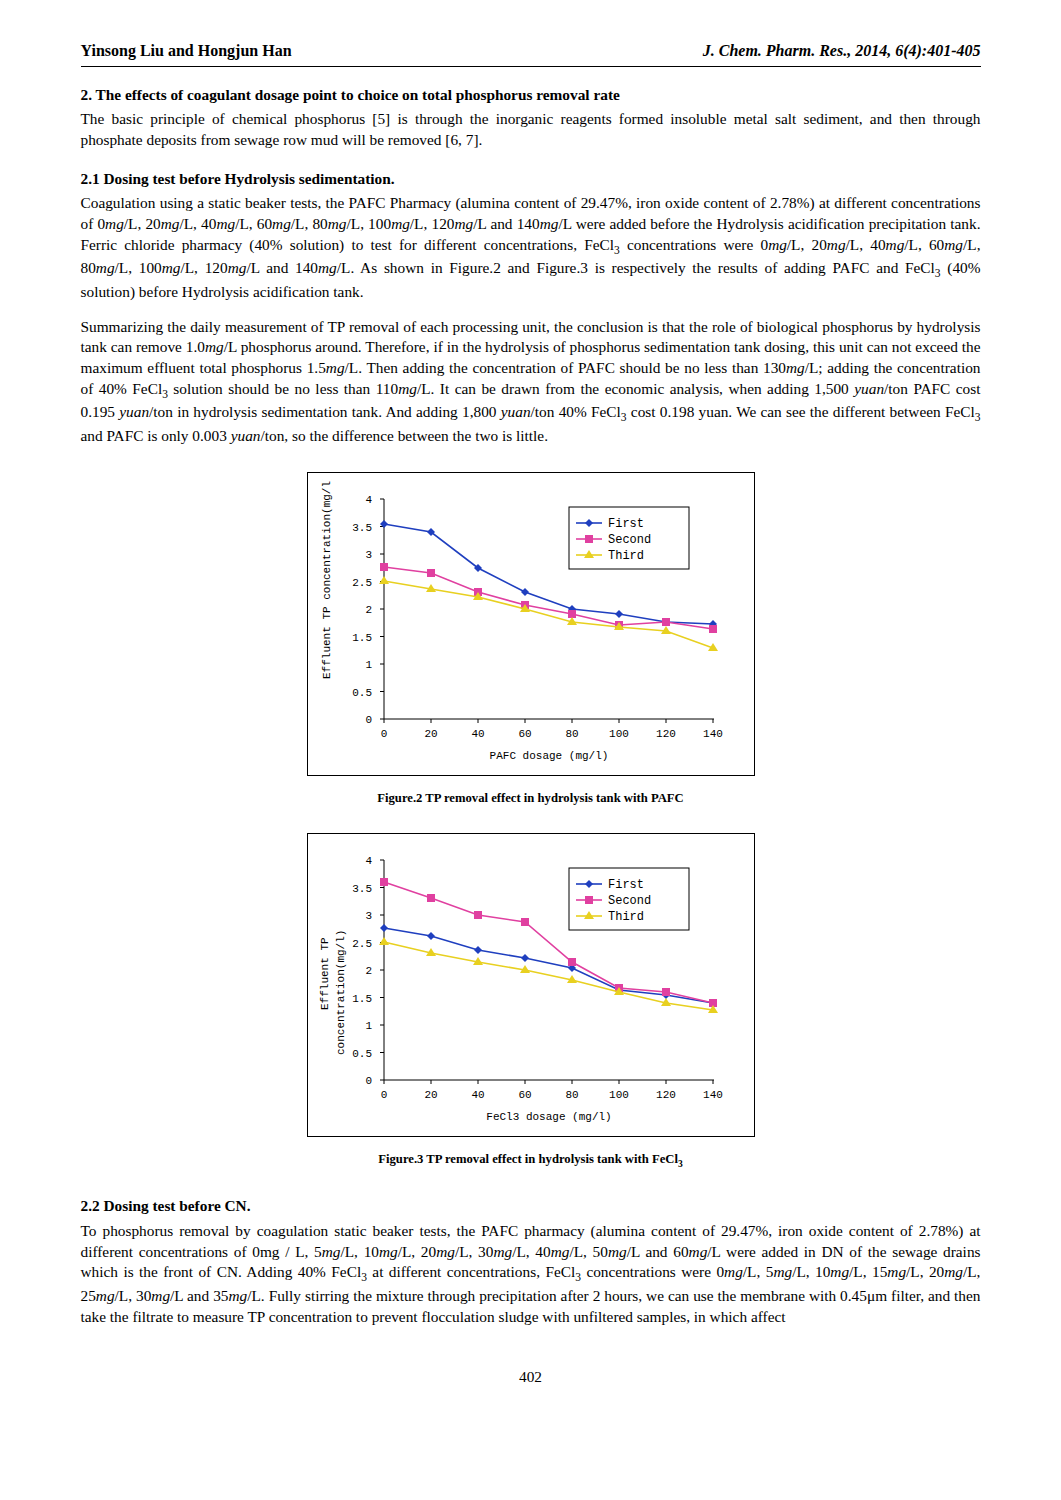Yinsong Liu and Hongjun Han
J. Chem. Pharm. Res., 2014, 6(4):401-405
2. The effects of coagulant dosage point to choice on total phosphorus removal rate
The basic principle of chemical phosphorus [5] is through the inorganic reagents formed insoluble metal salt sediment, and then through phosphate deposits from sewage row mud will be removed [6, 7].
2.1 Dosing test before Hydrolysis sedimentation.
Coagulation using a static beaker tests, the PAFC Pharmacy (alumina content of 29.47%, iron oxide content of 2.78%) at different concentrations of 0mg/L, 20mg/L, 40mg/L, 60mg/L, 80mg/L, 100mg/L, 120mg/L and 140mg/L were added before the Hydrolysis acidification precipitation tank. Ferric chloride pharmacy (40% solution) to test for different concentrations, FeCl3 concentrations were 0mg/L, 20mg/L, 40mg/L, 60mg/L, 80mg/L, 100mg/L, 120mg/L and 140mg/L. As shown in Figure.2 and Figure.3 is respectively the results of adding PAFC and FeCl3 (40% solution) before Hydrolysis acidification tank.
Summarizing the daily measurement of TP removal of each processing unit, the conclusion is that the role of biological phosphorus by hydrolysis tank can remove 1.0mg/L phosphorus around. Therefore, if in the hydrolysis of phosphorus sedimentation tank dosing, this unit can not exceed the maximum effluent total phosphorus 1.5mg/L. Then adding the concentration of PAFC should be no less than 130mg/L; adding the concentration of 40% FeCl3 solution should be no less than 110mg/L. It can be drawn from the economic analysis, when adding 1,500 yuan/ton PAFC cost 0.195 yuan/ton in hydrolysis sedimentation tank. And adding 1,800 yuan/ton 40% FeCl3 cost 0.198 yuan. We can see the different between FeCl3 and PAFC is only 0.003 yuan/ton, so the difference between the two is little.
Effluent TP concentration(mg/l) 0 0.5 1 1.5 2 2.5 3 3.5 4 0 20 40 60 80 100 120 140 PAFC dosage (mg/l) First Second Third
Figure.2 TP removal effect in hydrolysis tank with PAFC
Effluent TP concentration(mg/l) 0 0.5 1 1.5 2 2.5 3 3.5 4 0 20 40 60 80 100 120 140 FeCl3 dosage (mg/l) First Second Third
Figure.3 TP removal effect in hydrolysis tank with FeCl3
2.2 Dosing test before CN.
To phosphorus removal by coagulation static beaker tests, the PAFC pharmacy (alumina content of 29.47%, iron oxide content of 2.78%) at different concentrations of 0mg / L, 5mg/L, 10mg/L, 20mg/L, 30mg/L, 40mg/L, 50mg/L and 60mg/L were added in DN of the sewage drains which is the front of CN. Adding 40% FeCl3 at different concentrations, FeCl3 concentrations were 0mg/L, 5mg/L, 10mg/L, 15mg/L, 20mg/L, 25mg/L, 30mg/L and 35mg/L. Fully stirring the mixture through precipitation after 2 hours, we can use the membrane with 0.45μm filter, and then take the filtrate to measure TP concentration to prevent flocculation sludge with unfiltered samples, in which affect
402